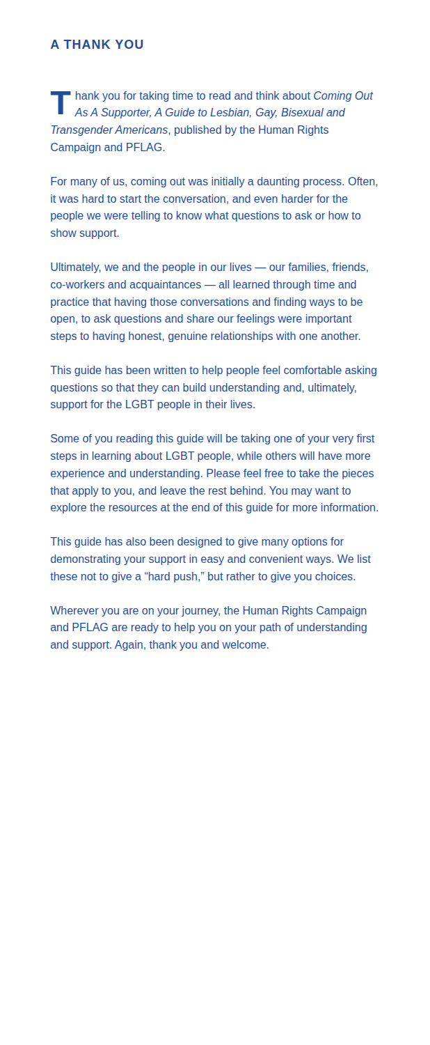A Thank You
Thank you for taking time to read and think about Coming Out As A Supporter, A Guide to Lesbian, Gay, Bisexual and Transgender Americans, published by the Human Rights Campaign and PFLAG.
For many of us, coming out was initially a daunting process. Often, it was hard to start the conversation, and even harder for the people we were telling to know what questions to ask or how to show support.
Ultimately, we and the people in our lives — our families, friends, co-workers and acquaintances — all learned through time and practice that having those conversations and finding ways to be open, to ask questions and share our feelings were important steps to having honest, genuine relationships with one another.
This guide has been written to help people feel comfortable asking questions so that they can build understanding and, ultimately, support for the LGBT people in their lives.
Some of you reading this guide will be taking one of your very first steps in learning about LGBT people, while others will have more experience and understanding. Please feel free to take the pieces that apply to you, and leave the rest behind. You may want to explore the resources at the end of this guide for more information.
This guide has also been designed to give many options for demonstrating your support in easy and convenient ways. We list these not to give a “hard push,” but rather to give you choices.
Wherever you are on your journey, the Human Rights Campaign and PFLAG are ready to help you on your path of understanding and support. Again, thank you and welcome.